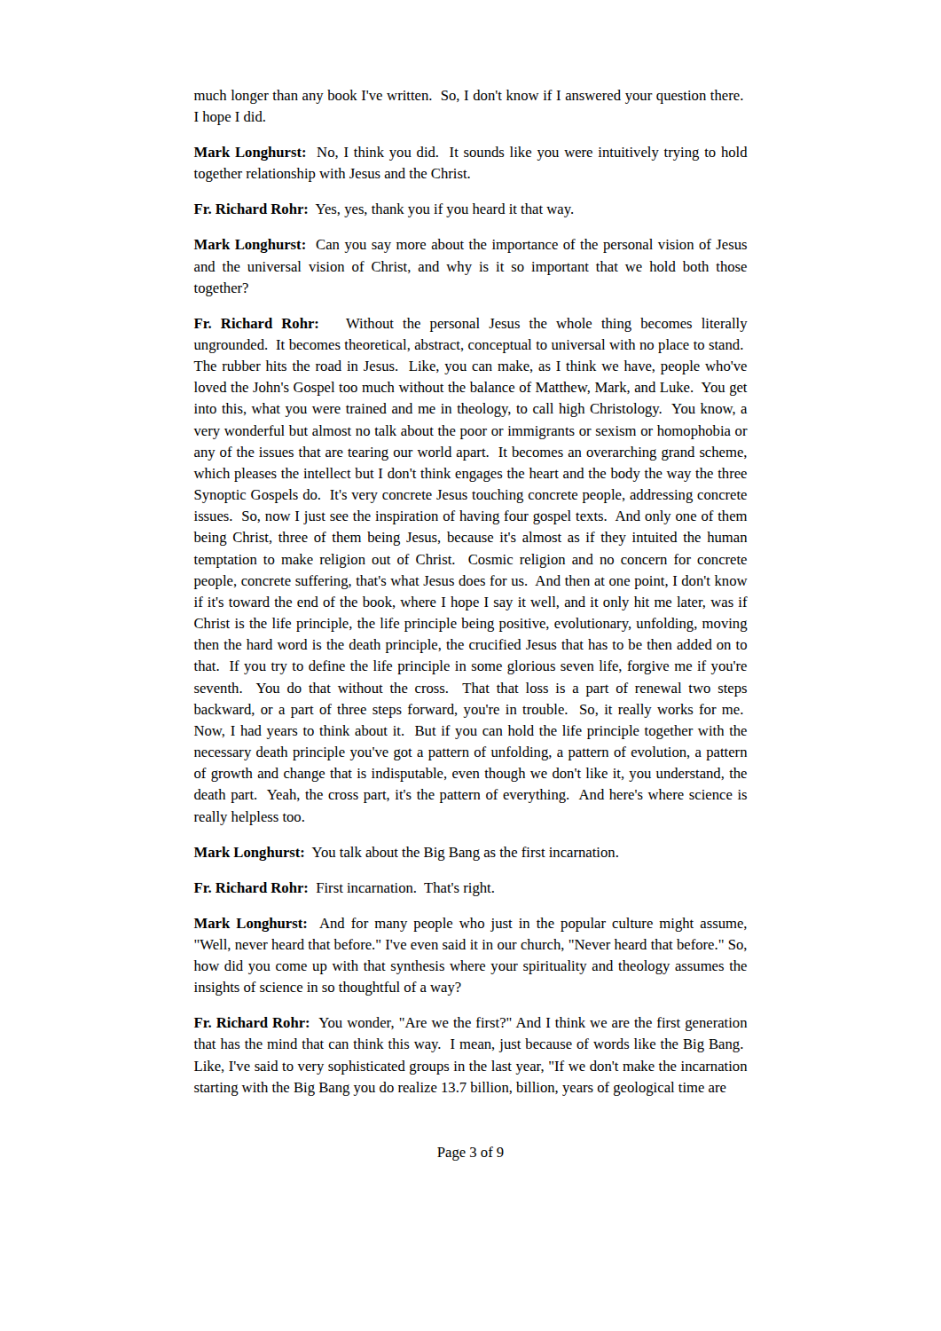much longer than any book I've written. So, I don't know if I answered your question there. I hope I did.
Mark Longhurst: No, I think you did. It sounds like you were intuitively trying to hold together relationship with Jesus and the Christ.
Fr. Richard Rohr: Yes, yes, thank you if you heard it that way.
Mark Longhurst: Can you say more about the importance of the personal vision of Jesus and the universal vision of Christ, and why is it so important that we hold both those together?
Fr. Richard Rohr: Without the personal Jesus the whole thing becomes literally ungrounded. It becomes theoretical, abstract, conceptual to universal with no place to stand. The rubber hits the road in Jesus. Like, you can make, as I think we have, people who've loved the John's Gospel too much without the balance of Matthew, Mark, and Luke. You get into this, what you were trained and me in theology, to call high Christology. You know, a very wonderful but almost no talk about the poor or immigrants or sexism or homophobia or any of the issues that are tearing our world apart. It becomes an overarching grand scheme, which pleases the intellect but I don't think engages the heart and the body the way the three Synoptic Gospels do. It's very concrete Jesus touching concrete people, addressing concrete issues. So, now I just see the inspiration of having four gospel texts. And only one of them being Christ, three of them being Jesus, because it's almost as if they intuited the human temptation to make religion out of Christ. Cosmic religion and no concern for concrete people, concrete suffering, that's what Jesus does for us. And then at one point, I don't know if it's toward the end of the book, where I hope I say it well, and it only hit me later, was if Christ is the life principle, the life principle being positive, evolutionary, unfolding, moving then the hard word is the death principle, the crucified Jesus that has to be then added on to that. If you try to define the life principle in some glorious seven life, forgive me if you're seventh. You do that without the cross. That that loss is a part of renewal two steps backward, or a part of three steps forward, you're in trouble. So, it really works for me. Now, I had years to think about it. But if you can hold the life principle together with the necessary death principle you've got a pattern of unfolding, a pattern of evolution, a pattern of growth and change that is indisputable, even though we don't like it, you understand, the death part. Yeah, the cross part, it's the pattern of everything. And here's where science is really helpless too.
Mark Longhurst: You talk about the Big Bang as the first incarnation.
Fr. Richard Rohr: First incarnation. That's right.
Mark Longhurst: And for many people who just in the popular culture might assume, "Well, never heard that before." I've even said it in our church, "Never heard that before." So, how did you come up with that synthesis where your spirituality and theology assumes the insights of science in so thoughtful of a way?
Fr. Richard Rohr: You wonder, "Are we the first?" And I think we are the first generation that has the mind that can think this way. I mean, just because of words like the Big Bang. Like, I've said to very sophisticated groups in the last year, "If we don't make the incarnation starting with the Big Bang you do realize 13.7 billion, billion, years of geological time are
Page 3 of 9